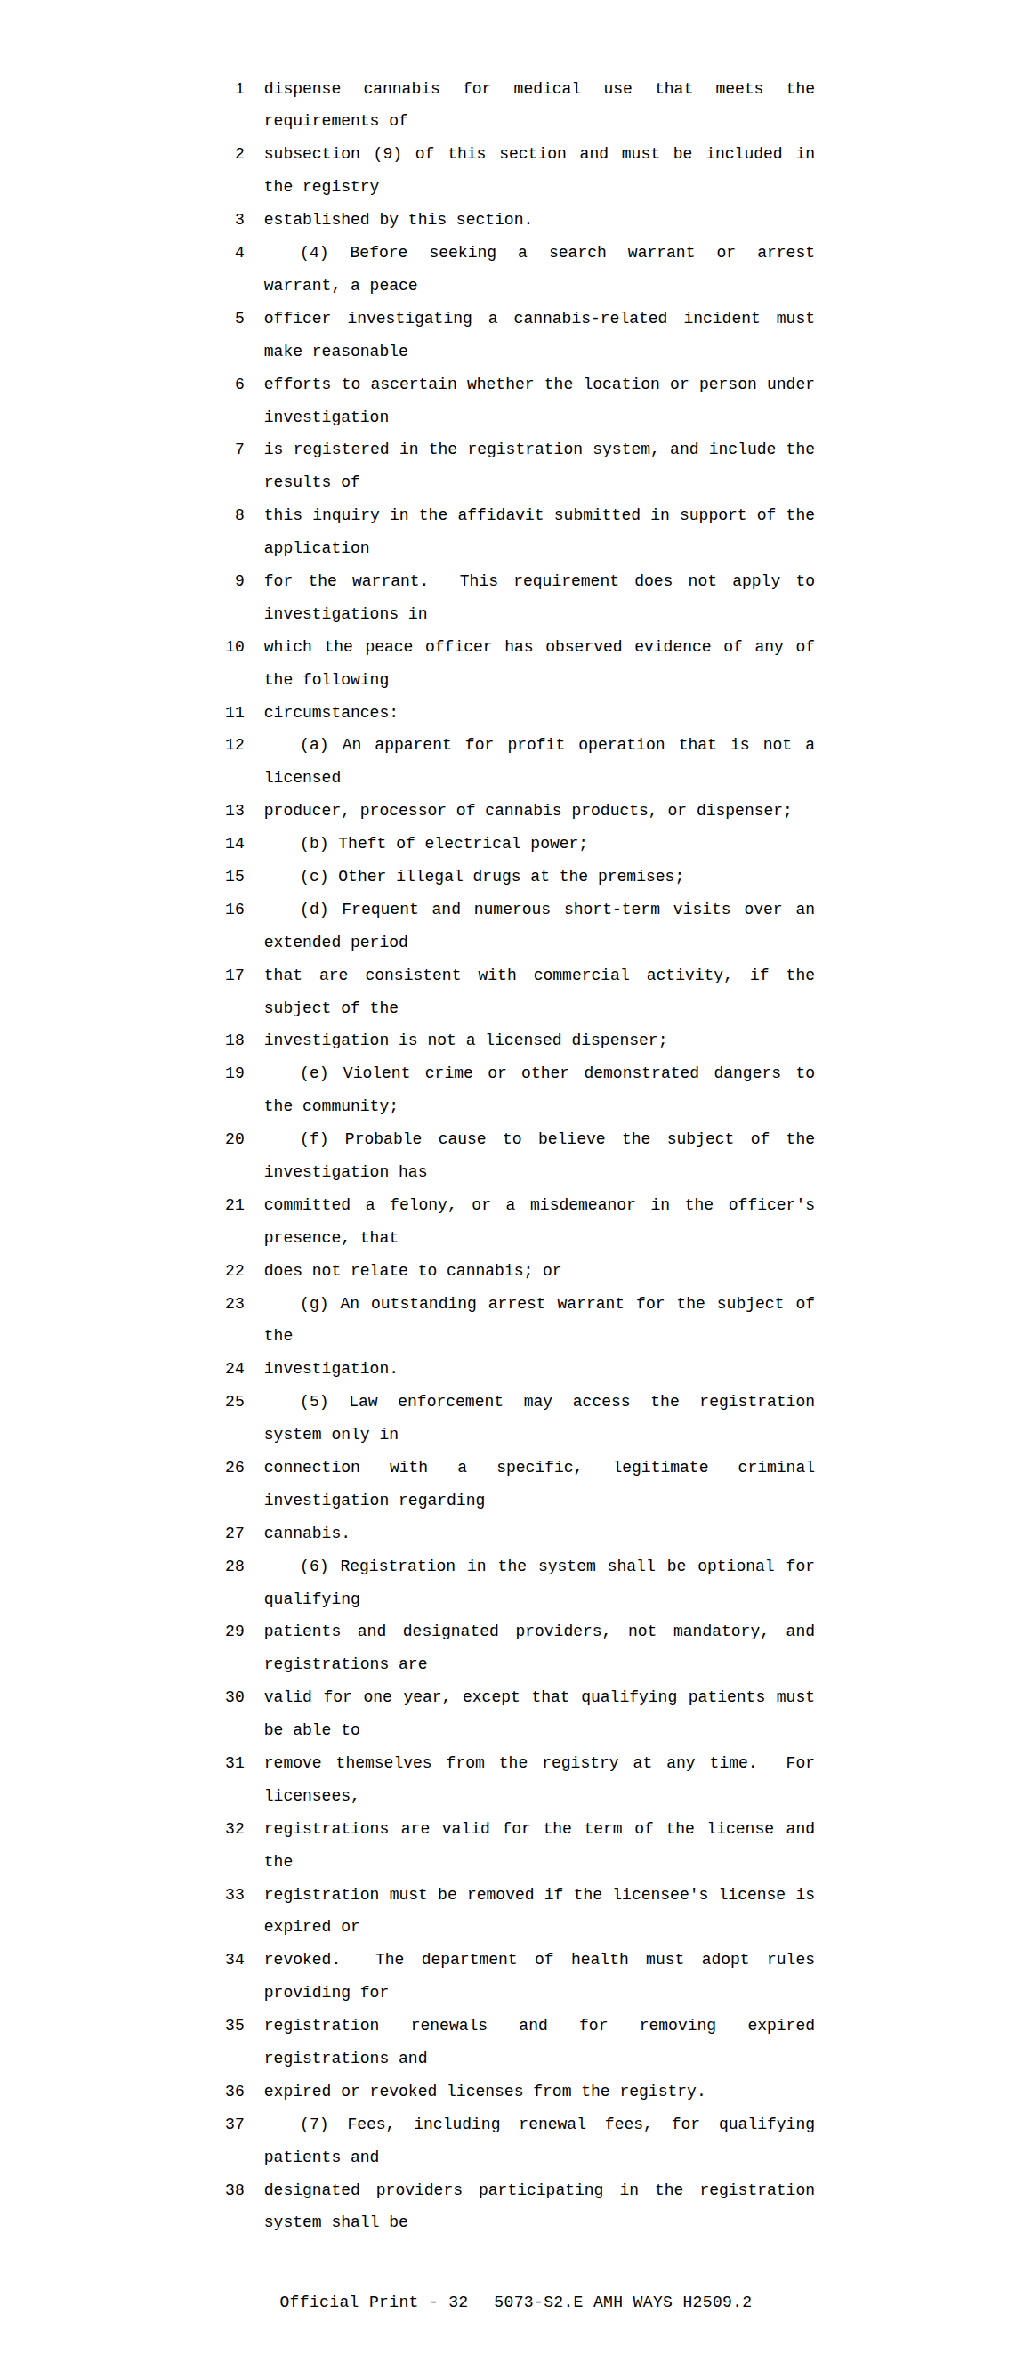dispense cannabis for medical use that meets the requirements of
subsection (9) of this section and must be included in the registry
established by this section.
(4) Before seeking a search warrant or arrest warrant, a peace
officer investigating a cannabis-related incident must make reasonable
efforts to ascertain whether the location or person under investigation
is registered in the registration system, and include the results of
this inquiry in the affidavit submitted in support of the application
for the warrant. This requirement does not apply to investigations in
which the peace officer has observed evidence of any of the following
circumstances:
(a) An apparent for profit operation that is not a licensed
producer, processor of cannabis products, or dispenser;
(b) Theft of electrical power;
(c) Other illegal drugs at the premises;
(d) Frequent and numerous short-term visits over an extended period
that are consistent with commercial activity, if the subject of the
investigation is not a licensed dispenser;
(e) Violent crime or other demonstrated dangers to the community;
(f) Probable cause to believe the subject of the investigation has
committed a felony, or a misdemeanor in the officer's presence, that
does not relate to cannabis; or
(g) An outstanding arrest warrant for the subject of the
investigation.
(5) Law enforcement may access the registration system only in
connection with a specific, legitimate criminal investigation regarding
cannabis.
(6) Registration in the system shall be optional for qualifying
patients and designated providers, not mandatory, and registrations are
valid for one year, except that qualifying patients must be able to
remove themselves from the registry at any time. For licensees,
registrations are valid for the term of the license and the
registration must be removed if the licensee's license is expired or
revoked. The department of health must adopt rules providing for
registration renewals and for removing expired registrations and
expired or revoked licenses from the registry.
(7) Fees, including renewal fees, for qualifying patients and
designated providers participating in the registration system shall be
Official Print - 325073-S2.E AMH WAYS H2509.2